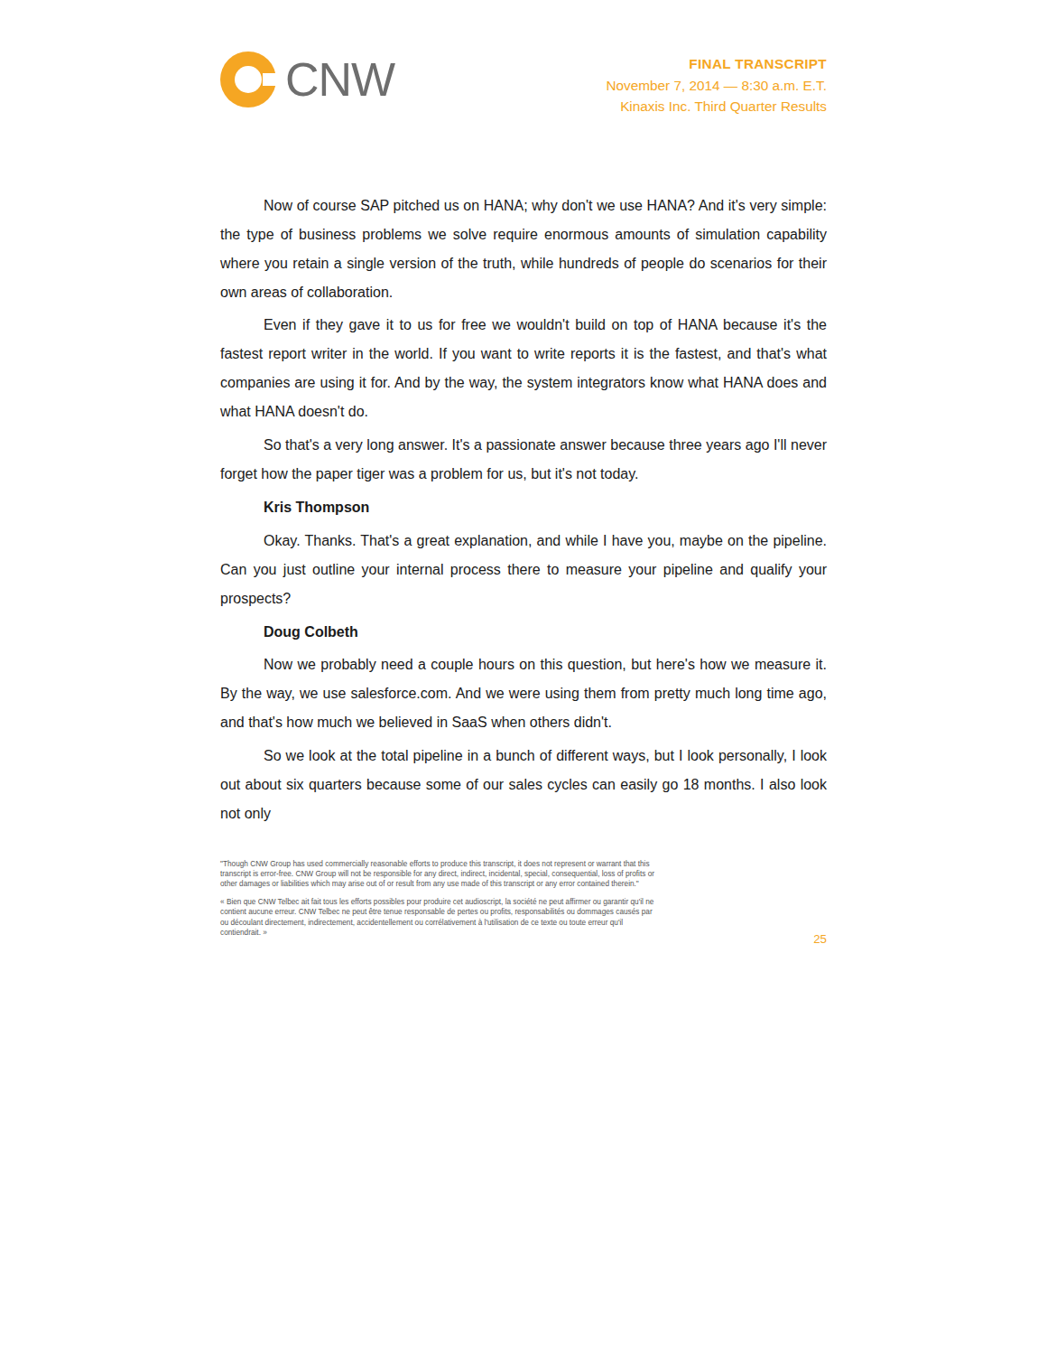CNW
FINAL TRANSCRIPT
November 7, 2014 — 8:30 a.m. E.T.
Kinaxis Inc. Third Quarter Results
Now of course SAP pitched us on HANA; why don't we use HANA? And it's very simple: the type of business problems we solve require enormous amounts of simulation capability where you retain a single version of the truth, while hundreds of people do scenarios for their own areas of collaboration.
Even if they gave it to us for free we wouldn't build on top of HANA because it's the fastest report writer in the world. If you want to write reports it is the fastest, and that's what companies are using it for. And by the way, the system integrators know what HANA does and what HANA doesn't do.
So that's a very long answer. It's a passionate answer because three years ago I'll never forget how the paper tiger was a problem for us, but it's not today.
Kris Thompson
Okay. Thanks. That's a great explanation, and while I have you, maybe on the pipeline. Can you just outline your internal process there to measure your pipeline and qualify your prospects?
Doug Colbeth
Now we probably need a couple hours on this question, but here's how we measure it. By the way, we use salesforce.com. And we were using them from pretty much long time ago, and that's how much we believed in SaaS when others didn't.
So we look at the total pipeline in a bunch of different ways, but I look personally, I look out about six quarters because some of our sales cycles can easily go 18 months. I also look not only
"Though CNW Group has used commercially reasonable efforts to produce this transcript, it does not represent or warrant that this transcript is error-free. CNW Group will not be responsible for any direct, indirect, incidental, special, consequential, loss of profits or other damages or liabilities which may arise out of or result from any use made of this transcript or any error contained therein."
« Bien que CNW Telbec ait fait tous les efforts possibles pour produire cet audioscript, la société ne peut affirmer ou garantir qu'il ne contient aucune erreur. CNW Telbec ne peut être tenue responsable de pertes ou profits, responsabilités ou dommages causés par ou découlant directement, indirectement, accidentellement ou corrélativement à l'utilisation de ce texte ou toute erreur qu'il contiendrait. »
25